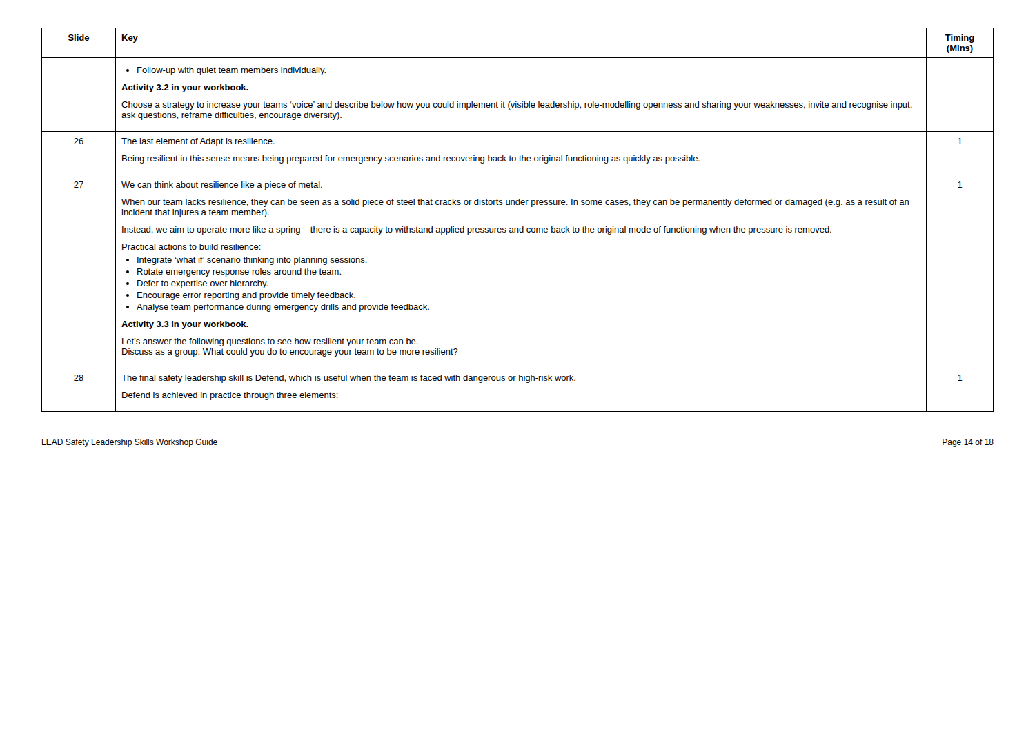| Slide | Key | Timing (Mins) |
| --- | --- | --- |
| | Follow-up with quiet team members individually. Activity 3.2 in your workbook. Choose a strategy to increase your teams ‘voice’ and describe below how you could implement it (visible leadership, role-modelling openness and sharing your weaknesses, invite and recognise input, ask questions, reframe difficulties, encourage diversity). | |
| 26 | The last element of Adapt is resilience. Being resilient in this sense means being prepared for emergency scenarios and recovering back to the original functioning as quickly as possible. | 1 |
| 27 | We can think about resilience like a piece of metal. When our team lacks resilience, they can be seen as a solid piece of steel that cracks or distorts under pressure. In some cases, they can be permanently deformed or damaged (e.g. as a result of an incident that injures a team member). Instead, we aim to operate more like a spring – there is a capacity to withstand applied pressures and come back to the original mode of functioning when the pressure is removed. Practical actions to build resilience: Integrate ‘what if’ scenario thinking into planning sessions. Rotate emergency response roles around the team. Defer to expertise over hierarchy. Encourage error reporting and provide timely feedback. Analyse team performance during emergency drills and provide feedback. Activity 3.3 in your workbook. Let’s answer the following questions to see how resilient your team can be. Discuss as a group. What could you do to encourage your team to be more resilient? | 1 |
| 28 | The final safety leadership skill is Defend, which is useful when the team is faced with dangerous or high-risk work. Defend is achieved in practice through three elements: | 1 |
LEAD Safety Leadership Skills Workshop Guide Page 14 of 18